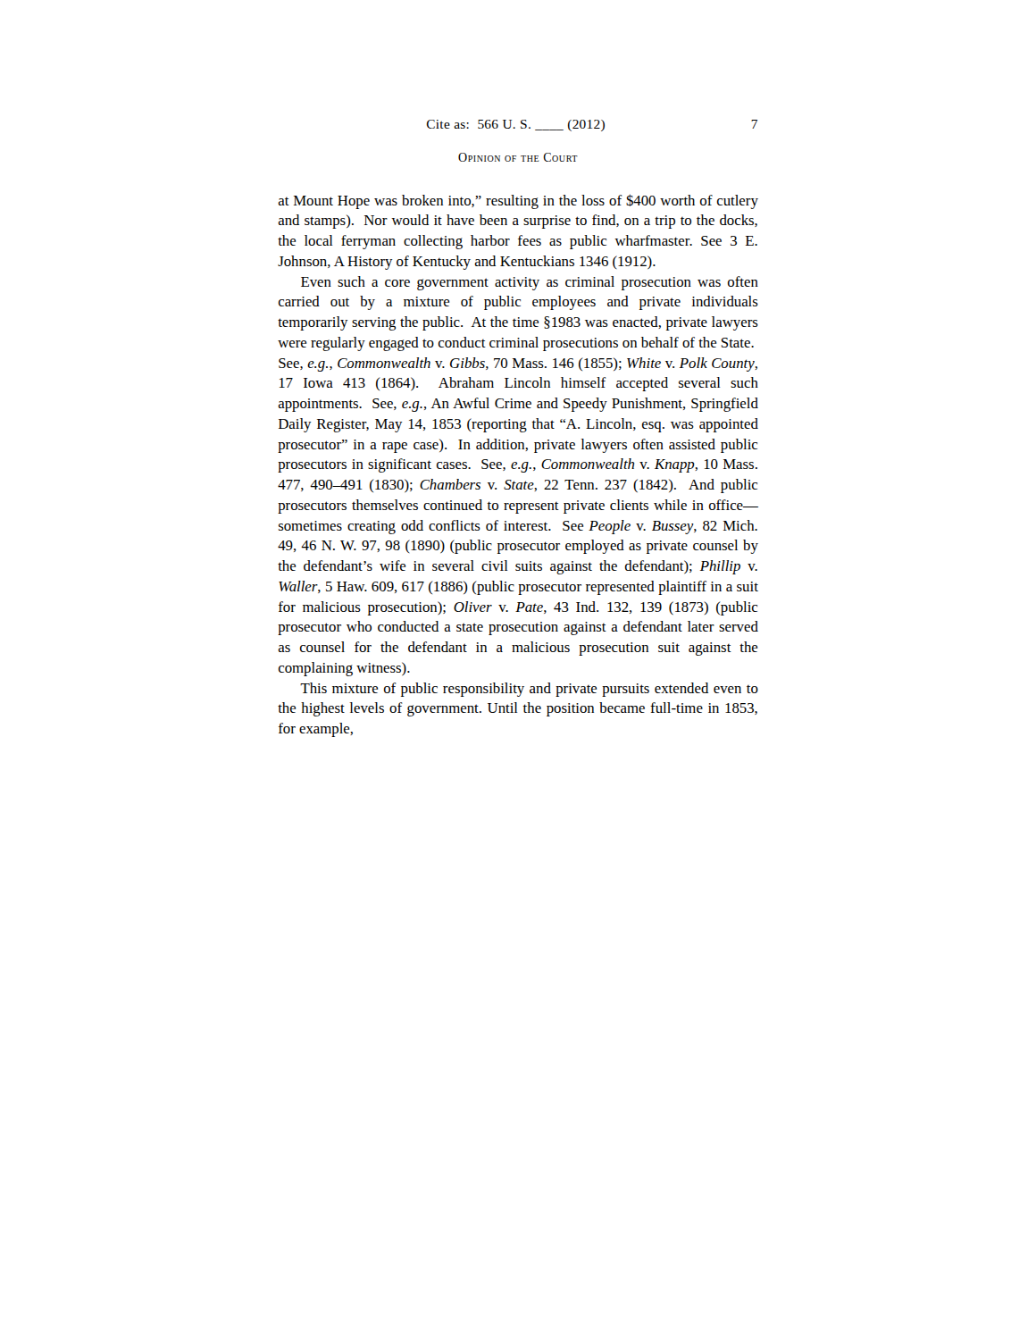Cite as: 566 U. S. ____ (2012) 7
Opinion of the Court
at Mount Hope was broken into,” resulting in the loss of $400 worth of cutlery and stamps). Nor would it have been a surprise to find, on a trip to the docks, the local ferryman collecting harbor fees as public wharfmaster. See 3 E. Johnson, A History of Kentucky and Kentuckians 1346 (1912).
Even such a core government activity as criminal prosecution was often carried out by a mixture of public employees and private individuals temporarily serving the public. At the time §1983 was enacted, private lawyers were regularly engaged to conduct criminal prosecutions on behalf of the State. See, e.g., Commonwealth v. Gibbs, 70 Mass. 146 (1855); White v. Polk County, 17 Iowa 413 (1864). Abraham Lincoln himself accepted several such appointments. See, e.g., An Awful Crime and Speedy Punishment, Springfield Daily Register, May 14, 1853 (reporting that “A. Lincoln, esq. was appointed prosecutor” in a rape case). In addition, private lawyers often assisted public prosecutors in significant cases. See, e.g., Commonwealth v. Knapp, 10 Mass. 477, 490–491 (1830); Chambers v. State, 22 Tenn. 237 (1842). And public prosecutors themselves continued to represent private clients while in office—sometimes creating odd conflicts of interest. See People v. Bussey, 82 Mich. 49, 46 N. W. 97, 98 (1890) (public prosecutor employed as private counsel by the defendant’s wife in several civil suits against the defendant); Phillip v. Waller, 5 Haw. 609, 617 (1886) (public prosecutor represented plaintiff in a suit for malicious prosecution); Oliver v. Pate, 43 Ind. 132, 139 (1873) (public prosecutor who conducted a state prosecution against a defendant later served as counsel for the defendant in a malicious prosecution suit against the complaining witness).
This mixture of public responsibility and private pursuits extended even to the highest levels of government. Until the position became full-time in 1853, for example,